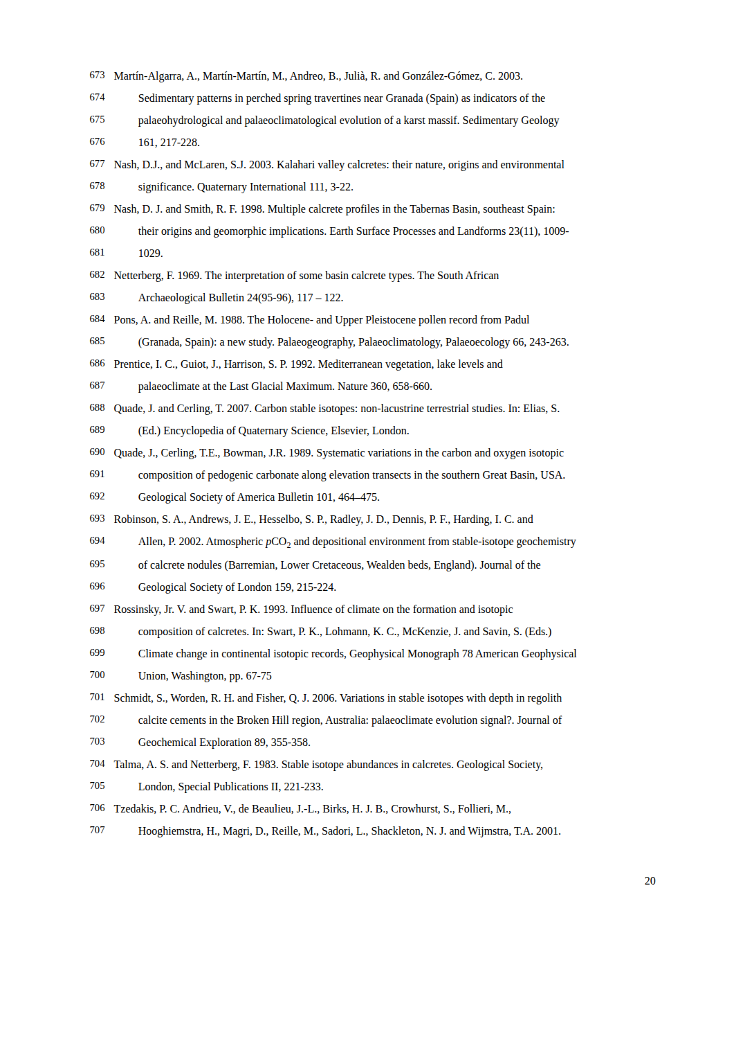Martín-Algarra, A., Martín-Martín, M., Andreo, B., Julià, R. and González-Gómez, C. 2003.
Sedimentary patterns in perched spring travertines near Granada (Spain) as indicators of the
palaeohydrological and palaeoclimatological evolution of a karst massif. Sedimentary Geology
161, 217-228.
Nash, D.J., and McLaren, S.J. 2003. Kalahari valley calcretes: their nature, origins and environmental
significance. Quaternary International 111, 3-22.
Nash, D. J. and Smith, R. F. 1998. Multiple calcrete profiles in the Tabernas Basin, southeast Spain:
their origins and geomorphic implications. Earth Surface Processes and Landforms 23(11), 1009-
1029.
Netterberg, F. 1969. The interpretation of some basin calcrete types. The South African
Archaeological Bulletin 24(95-96), 117 – 122.
Pons, A. and Reille, M. 1988. The Holocene- and Upper Pleistocene pollen record from Padul
(Granada, Spain): a new study. Palaeogeography, Palaeoclimatology, Palaeoecology 66, 243-263.
Prentice, I. C., Guiot, J., Harrison, S. P. 1992. Mediterranean vegetation, lake levels and
palaeoclimate at the Last Glacial Maximum. Nature 360, 658-660.
Quade, J. and Cerling, T. 2007. Carbon stable isotopes: non-lacustrine terrestrial studies. In: Elias, S.
(Ed.) Encyclopedia of Quaternary Science, Elsevier, London.
Quade, J., Cerling, T.E., Bowman, J.R. 1989. Systematic variations in the carbon and oxygen isotopic
composition of pedogenic carbonate along elevation transects in the southern Great Basin, USA.
Geological Society of America Bulletin 101, 464–475.
Robinson, S. A., Andrews, J. E., Hesselbo, S. P., Radley, J. D., Dennis, P. F., Harding, I. C. and
Allen, P. 2002. Atmospheric p CO2 and depositional environment from stable-isotope geochemistry
of calcrete nodules (Barremian, Lower Cretaceous, Wealden beds, England). Journal of the
Geological Society of London 159, 215-224.
Rossinsky, Jr. V. and Swart, P. K. 1993. Influence of climate on the formation and isotopic
composition of calcretes. In: Swart, P. K., Lohmann, K. C., McKenzie, J. and Savin, S. (Eds.)
Climate change in continental isotopic records, Geophysical Monograph 78 American Geophysical
Union, Washington, pp. 67-75
Schmidt, S., Worden, R. H. and Fisher, Q. J. 2006. Variations in stable isotopes with depth in regolith
calcite cements in the Broken Hill region, Australia: palaeoclimate evolution signal?. Journal of
Geochemical Exploration 89, 355-358.
Talma, A. S. and Netterberg, F. 1983. Stable isotope abundances in calcretes. Geological Society,
London, Special Publications II, 221-233.
Tzedakis, P. C. Andrieu, V., de Beaulieu, J.-L., Birks, H. J. B., Crowhurst, S., Follieri, M.,
Hooghiemstra, H., Magri, D., Reille, M., Sadori, L., Shackleton, N. J. and Wijmstra, T.A. 2001.
20